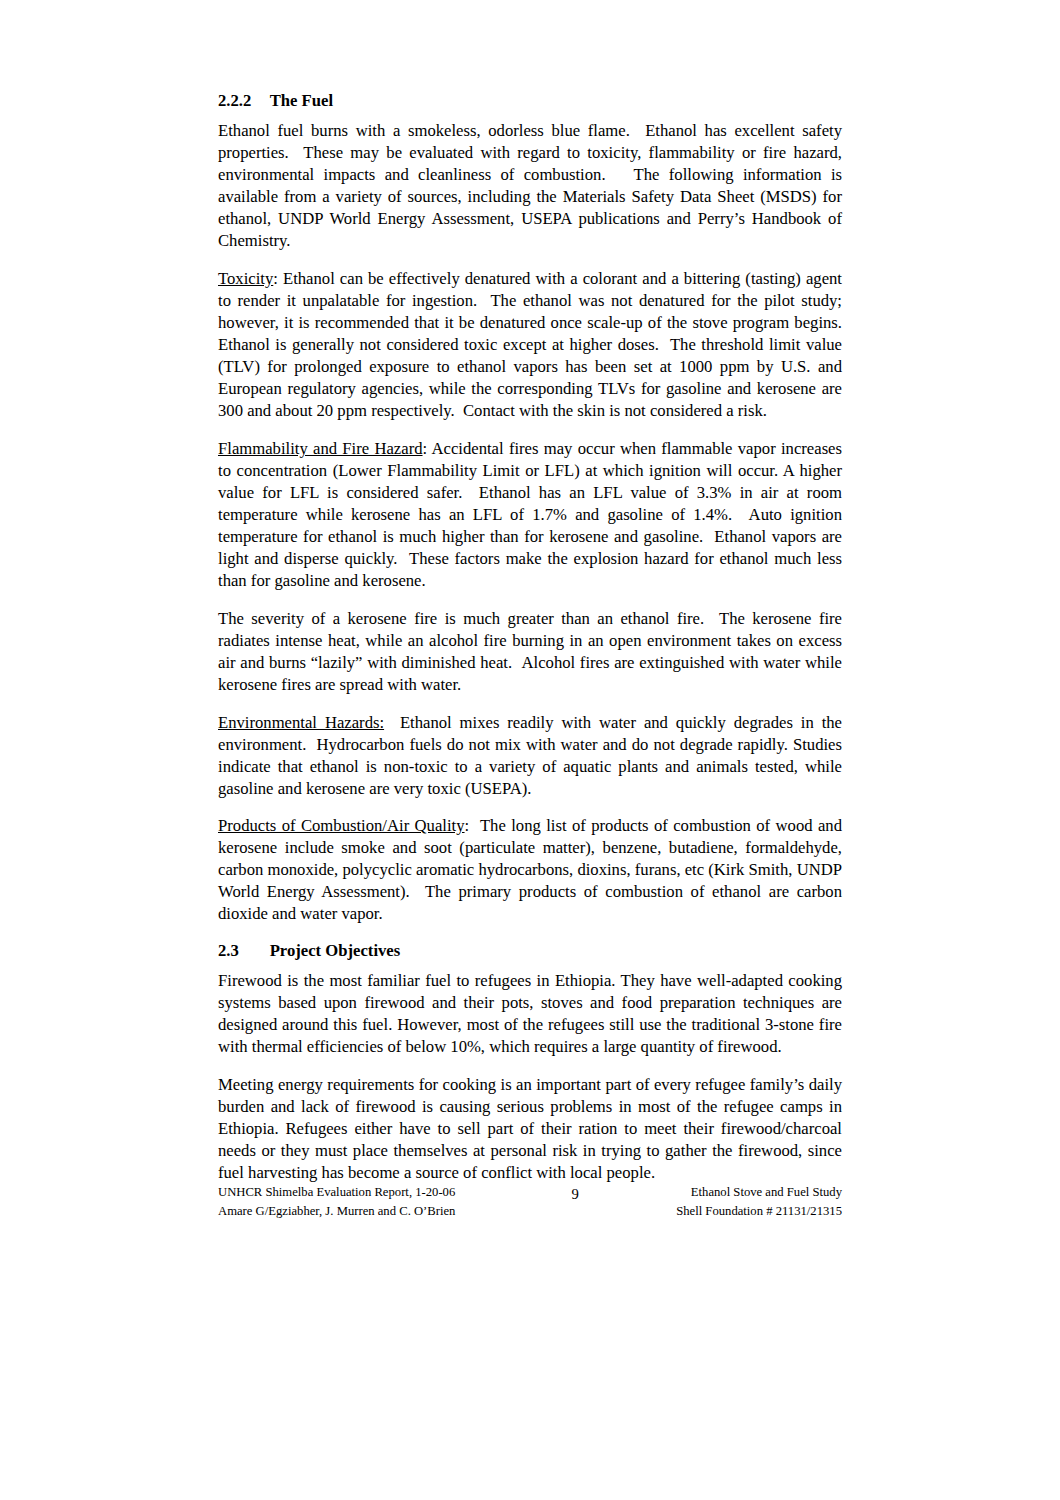2.2.2 The Fuel
Ethanol fuel burns with a smokeless, odorless blue flame. Ethanol has excellent safety properties. These may be evaluated with regard to toxicity, flammability or fire hazard, environmental impacts and cleanliness of combustion. The following information is available from a variety of sources, including the Materials Safety Data Sheet (MSDS) for ethanol, UNDP World Energy Assessment, USEPA publications and Perry’s Handbook of Chemistry.
Toxicity: Ethanol can be effectively denatured with a colorant and a bittering (tasting) agent to render it unpalatable for ingestion. The ethanol was not denatured for the pilot study; however, it is recommended that it be denatured once scale-up of the stove program begins. Ethanol is generally not considered toxic except at higher doses. The threshold limit value (TLV) for prolonged exposure to ethanol vapors has been set at 1000 ppm by U.S. and European regulatory agencies, while the corresponding TLVs for gasoline and kerosene are 300 and about 20 ppm respectively. Contact with the skin is not considered a risk.
Flammability and Fire Hazard: Accidental fires may occur when flammable vapor increases to concentration (Lower Flammability Limit or LFL) at which ignition will occur. A higher value for LFL is considered safer. Ethanol has an LFL value of 3.3% in air at room temperature while kerosene has an LFL of 1.7% and gasoline of 1.4%. Auto ignition temperature for ethanol is much higher than for kerosene and gasoline. Ethanol vapors are light and disperse quickly. These factors make the explosion hazard for ethanol much less than for gasoline and kerosene.
The severity of a kerosene fire is much greater than an ethanol fire. The kerosene fire radiates intense heat, while an alcohol fire burning in an open environment takes on excess air and burns “lazily” with diminished heat. Alcohol fires are extinguished with water while kerosene fires are spread with water.
Environmental Hazards: Ethanol mixes readily with water and quickly degrades in the environment. Hydrocarbon fuels do not mix with water and do not degrade rapidly. Studies indicate that ethanol is non-toxic to a variety of aquatic plants and animals tested, while gasoline and kerosene are very toxic (USEPA).
Products of Combustion/Air Quality: The long list of products of combustion of wood and kerosene include smoke and soot (particulate matter), benzene, butadiene, formaldehyde, carbon monoxide, polycyclic aromatic hydrocarbons, dioxins, furans, etc (Kirk Smith, UNDP World Energy Assessment). The primary products of combustion of ethanol are carbon dioxide and water vapor.
2.3 Project Objectives
Firewood is the most familiar fuel to refugees in Ethiopia. They have well-adapted cooking systems based upon firewood and their pots, stoves and food preparation techniques are designed around this fuel. However, most of the refugees still use the traditional 3-stone fire with thermal efficiencies of below 10%, which requires a large quantity of firewood.
Meeting energy requirements for cooking is an important part of every refugee family’s daily burden and lack of firewood is causing serious problems in most of the refugee camps in Ethiopia. Refugees either have to sell part of their ration to meet their firewood/charcoal needs or they must place themselves at personal risk in trying to gather the firewood, since fuel harvesting has become a source of conflict with local people.
| UNHCR Shimelba Evaluation Report, 1-20-06 | 9 | Ethanol Stove and Fuel Study |
| Amare G/Egziabher, J. Murren and C. O’Brien | | Shell Foundation # 21131/21315 |